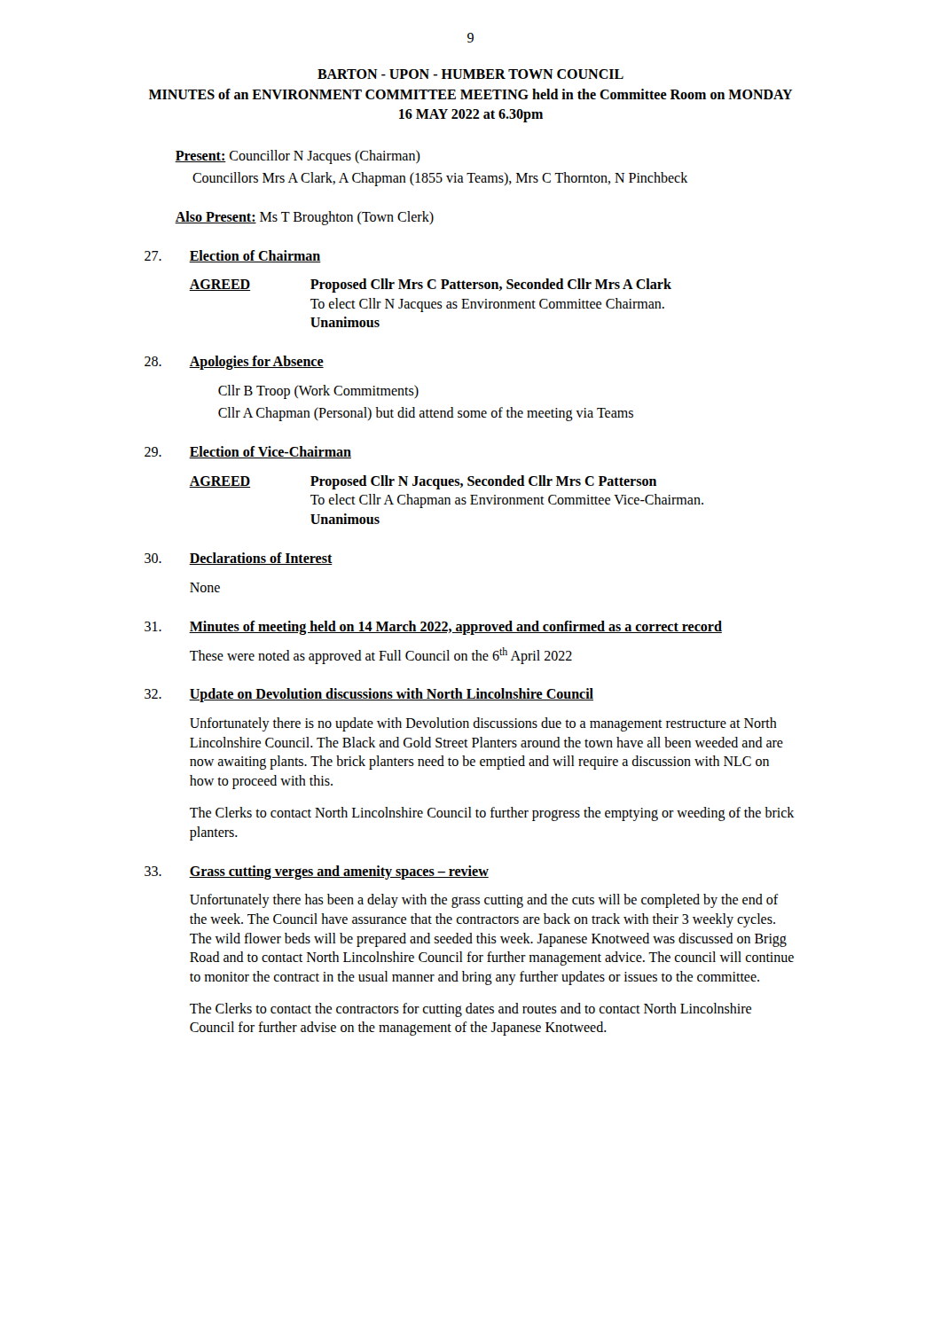9
BARTON - UPON - HUMBER TOWN COUNCIL
MINUTES of an ENVIRONMENT COMMITTEE MEETING held in the Committee Room on MONDAY 16 MAY 2022 at 6.30pm
Present: Councillor N Jacques (Chairman)
Councillors Mrs A Clark, A Chapman (1855 via Teams), Mrs C Thornton, N Pinchbeck
Also Present: Ms T Broughton (Town Clerk)
27. Election of Chairman
AGREED
Proposed Cllr Mrs C Patterson, Seconded Cllr Mrs A Clark
To elect Cllr N Jacques as Environment Committee Chairman.
Unanimous
28. Apologies for Absence
Cllr B Troop (Work Commitments)
Cllr A Chapman (Personal) but did attend some of the meeting via Teams
29. Election of Vice-Chairman
AGREED
Proposed Cllr N Jacques, Seconded Cllr Mrs C Patterson
To elect Cllr A Chapman as Environment Committee Vice-Chairman.
Unanimous
30. Declarations of Interest
None
31. Minutes of meeting held on 14 March 2022, approved and confirmed as a correct record
These were noted as approved at Full Council on the 6th April 2022
32. Update on Devolution discussions with North Lincolnshire Council
Unfortunately there is no update with Devolution discussions due to a management restructure at North Lincolnshire Council. The Black and Gold Street Planters around the town have all been weeded and are now awaiting plants. The brick planters need to be emptied and will require a discussion with NLC on how to proceed with this.
The Clerks to contact North Lincolnshire Council to further progress the emptying or weeding of the brick planters.
33. Grass cutting verges and amenity spaces – review
Unfortunately there has been a delay with the grass cutting and the cuts will be completed by the end of the week. The Council have assurance that the contractors are back on track with their 3 weekly cycles.
The wild flower beds will be prepared and seeded this week. Japanese Knotweed was discussed on Brigg Road and to contact North Lincolnshire Council for further management advice. The council will continue to monitor the contract in the usual manner and bring any further updates or issues to the committee.
The Clerks to contact the contractors for cutting dates and routes and to contact North Lincolnshire Council for further advise on the management of the Japanese Knotweed.